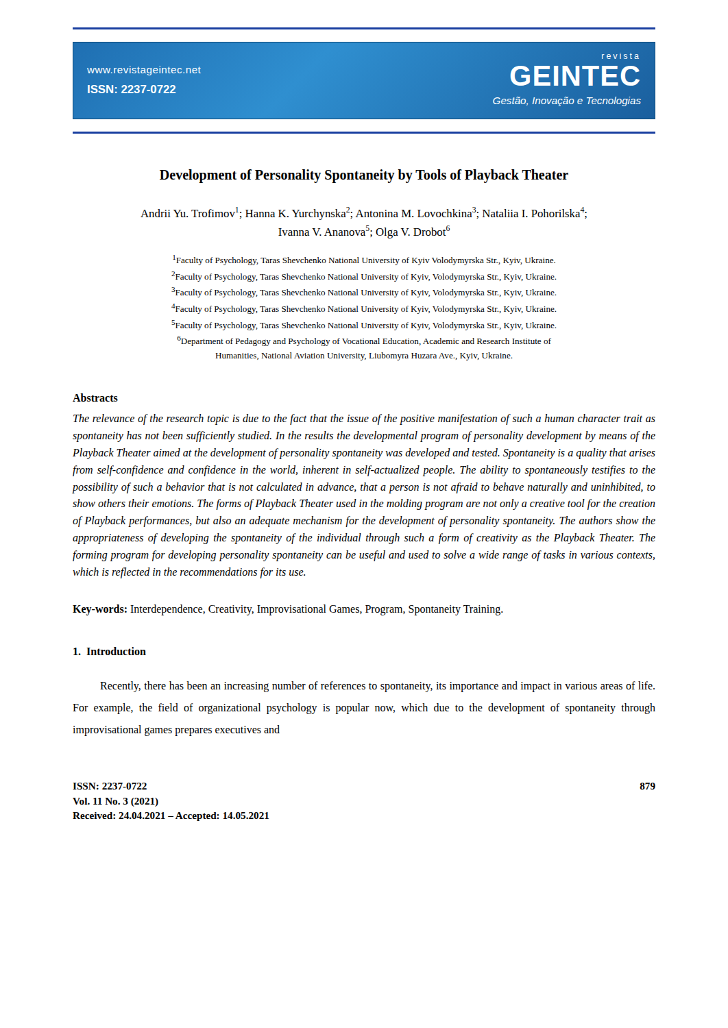www.revistageintec.net
ISSN: 2237-0722
revista GEINTEC
Gestão, Inovação e Tecnologias
Development of Personality Spontaneity by Tools of Playback Theater
Andrii Yu. Trofimov1; Hanna K. Yurchynska2; Antonina M. Lovochkina3; Nataliia I. Pohorilska4;
Ivanna V. Ananova5; Olga V. Drobot6
1Faculty of Psychology, Taras Shevchenko National University of Kyiv Volodymyrska Str., Kyiv, Ukraine.
2Faculty of Psychology, Taras Shevchenko National University of Kyiv, Volodymyrska Str., Kyiv, Ukraine.
3Faculty of Psychology, Taras Shevchenko National University of Kyiv, Volodymyrska Str., Kyiv, Ukraine.
4Faculty of Psychology, Taras Shevchenko National University of Kyiv, Volodymyrska Str., Kyiv, Ukraine.
5Faculty of Psychology, Taras Shevchenko National University of Kyiv, Volodymyrska Str., Kyiv, Ukraine.
6Department of Pedagogy and Psychology of Vocational Education, Academic and Research Institute of
Humanities, National Aviation University, Liubomyra Huzara Ave., Kyiv, Ukraine.
Abstracts
The relevance of the research topic is due to the fact that the issue of the positive manifestation of such a human character trait as spontaneity has not been sufficiently studied. In the results the developmental program of personality development by means of the Playback Theater aimed at the development of personality spontaneity was developed and tested. Spontaneity is a quality that arises from self-confidence and confidence in the world, inherent in self-actualized people. The ability to spontaneously testifies to the possibility of such a behavior that is not calculated in advance, that a person is not afraid to behave naturally and uninhibited, to show others their emotions. The forms of Playback Theater used in the molding program are not only a creative tool for the creation of Playback performances, but also an adequate mechanism for the development of personality spontaneity. The authors show the appropriateness of developing the spontaneity of the individual through such a form of creativity as the Playback Theater. The forming program for developing personality spontaneity can be useful and used to solve a wide range of tasks in various contexts, which is reflected in the recommendations for its use.
Key-words: Interdependence, Creativity, Improvisational Games, Program, Spontaneity Training.
1. Introduction
Recently, there has been an increasing number of references to spontaneity, its importance and impact in various areas of life. For example, the field of organizational psychology is popular now, which due to the development of spontaneity through improvisational games prepares executives and
ISSN: 2237-0722
Vol. 11 No. 3 (2021)
Received: 24.04.2021 – Accepted: 14.05.2021
879